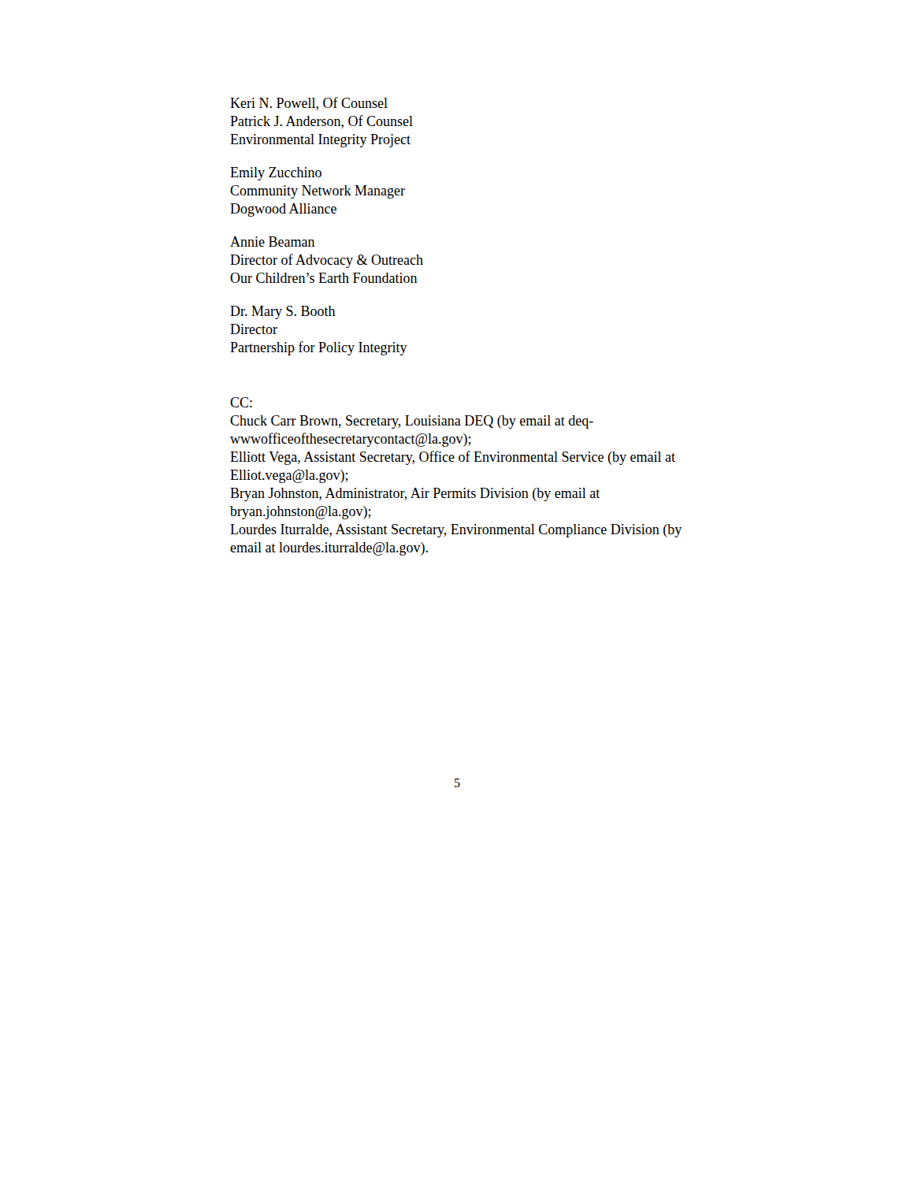Keri N. Powell, Of Counsel
Patrick J. Anderson, Of Counsel
Environmental Integrity Project
Emily Zucchino
Community Network Manager
Dogwood Alliance
Annie Beaman
Director of Advocacy & Outreach
Our Children’s Earth Foundation
Dr. Mary S. Booth
Director
Partnership for Policy Integrity
CC:
Chuck Carr Brown, Secretary, Louisiana DEQ (by email at deq-wwwofficeofthesecretarycontact@la.gov);
Elliott Vega, Assistant Secretary, Office of Environmental Service (by email at Elliot.vega@la.gov);
Bryan Johnston, Administrator, Air Permits Division (by email at bryan.johnston@la.gov);
Lourdes Iturralde, Assistant Secretary, Environmental Compliance Division (by email at lourdes.iturralde@la.gov).
5